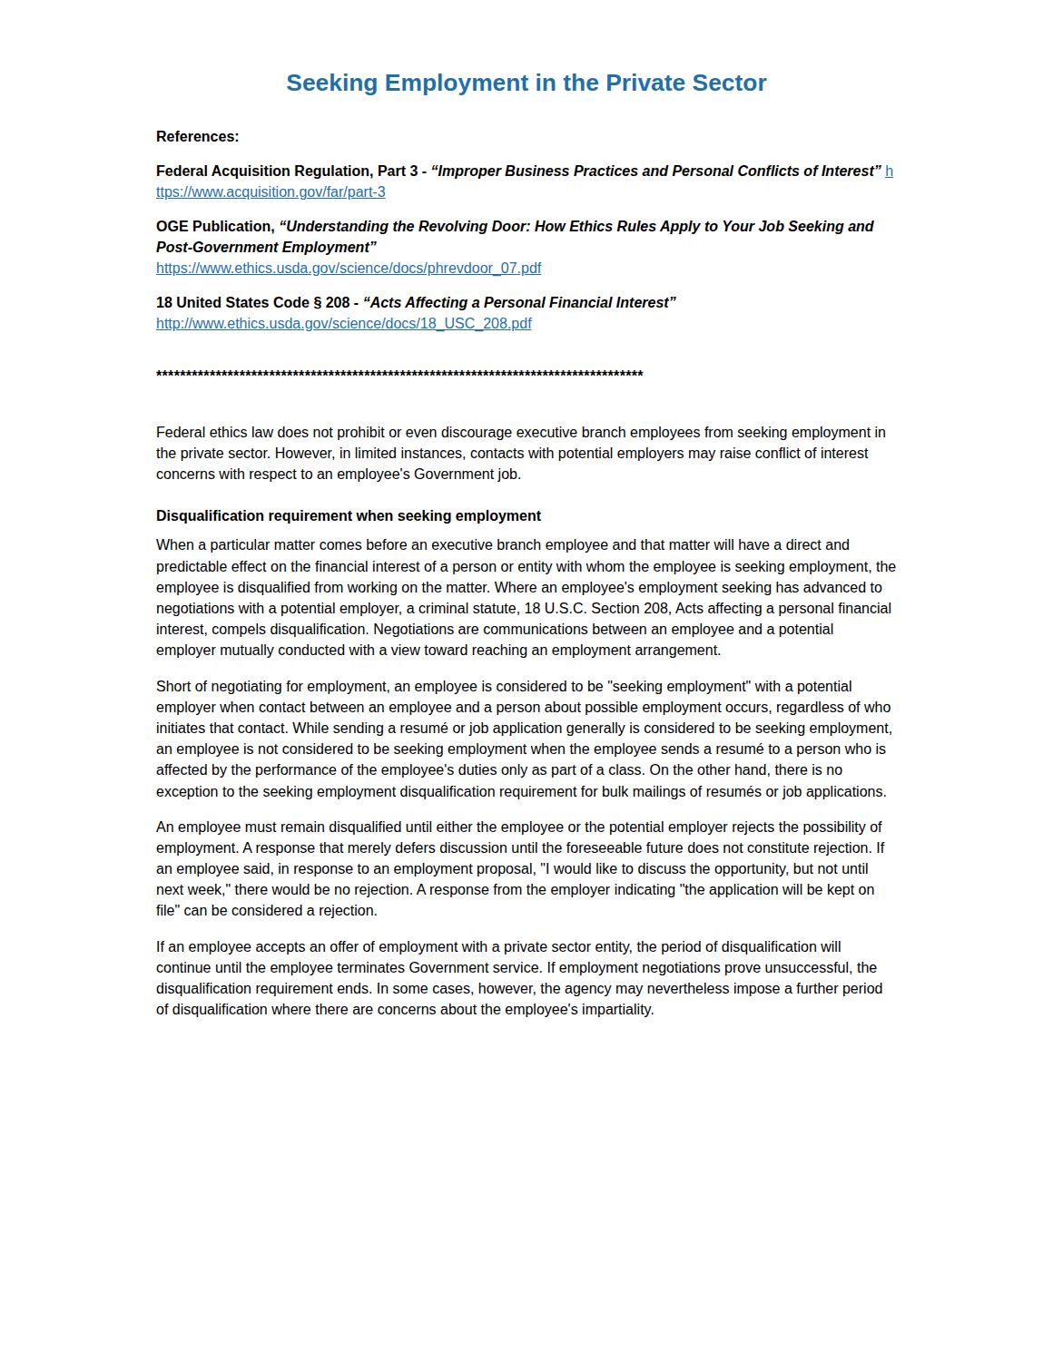Seeking Employment in the Private Sector
References:
Federal Acquisition Regulation, Part 3 - “Improper Business Practices and Personal Conflicts of Interest” https://www.acquisition.gov/far/part-3
OGE Publication, “Understanding the Revolving Door: How Ethics Rules Apply to Your Job Seeking and Post-Government Employment”
https://www.ethics.usda.gov/science/docs/phrevdoor_07.pdf
18 United States Code § 208 - “Acts Affecting a Personal Financial Interest”
http://www.ethics.usda.gov/science/docs/18_USC_208.pdf
**********************************************************************************
Federal ethics law does not prohibit or even discourage executive branch employees from seeking employment in the private sector. However, in limited instances, contacts with potential employers may raise conflict of interest concerns with respect to an employee's Government job.
Disqualification requirement when seeking employment
When a particular matter comes before an executive branch employee and that matter will have a direct and predictable effect on the financial interest of a person or entity with whom the employee is seeking employment, the employee is disqualified from working on the matter. Where an employee's employment seeking has advanced to negotiations with a potential employer, a criminal statute, 18 U.S.C. Section 208, Acts affecting a personal financial interest, compels disqualification. Negotiations are communications between an employee and a potential employer mutually conducted with a view toward reaching an employment arrangement.
Short of negotiating for employment, an employee is considered to be "seeking employment" with a potential employer when contact between an employee and a person about possible employment occurs, regardless of who initiates that contact. While sending a resumé or job application generally is considered to be seeking employment, an employee is not considered to be seeking employment when the employee sends a resumé to a person who is affected by the performance of the employee's duties only as part of a class. On the other hand, there is no exception to the seeking employment disqualification requirement for bulk mailings of resumés or job applications.
An employee must remain disqualified until either the employee or the potential employer rejects the possibility of employment. A response that merely defers discussion until the foreseeable future does not constitute rejection. If an employee said, in response to an employment proposal, "I would like to discuss the opportunity, but not until next week," there would be no rejection. A response from the employer indicating "the application will be kept on file" can be considered a rejection.
If an employee accepts an offer of employment with a private sector entity, the period of disqualification will continue until the employee terminates Government service. If employment negotiations prove unsuccessful, the disqualification requirement ends. In some cases, however, the agency may nevertheless impose a further period of disqualification where there are concerns about the employee's impartiality.